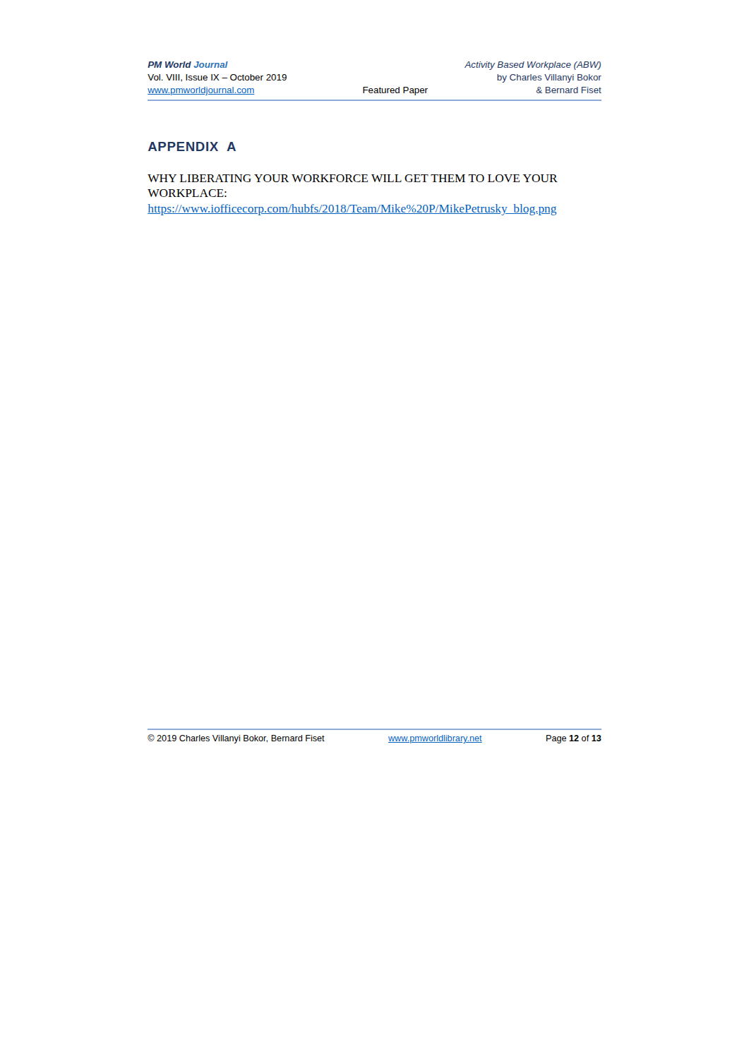PM World Journal
Activity Based Workplace (ABW)
Vol. VIII, Issue IX – October 2019
by Charles Villanyi Bokor
www.pmworldjournal.com
Featured Paper
& Bernard Fiset
APPENDIX A
WHY LIBERATING YOUR WORKFORCE WILL GET THEM TO LOVE YOUR WORKPLACE:
https://www.iofficecorp.com/hubfs/2018/Team/Mike%20P/MikePetrusky_blog.png
© 2019 Charles Villanyi Bokor, Bernard Fiset
www.pmworldlibrary.net
Page 12 of 13